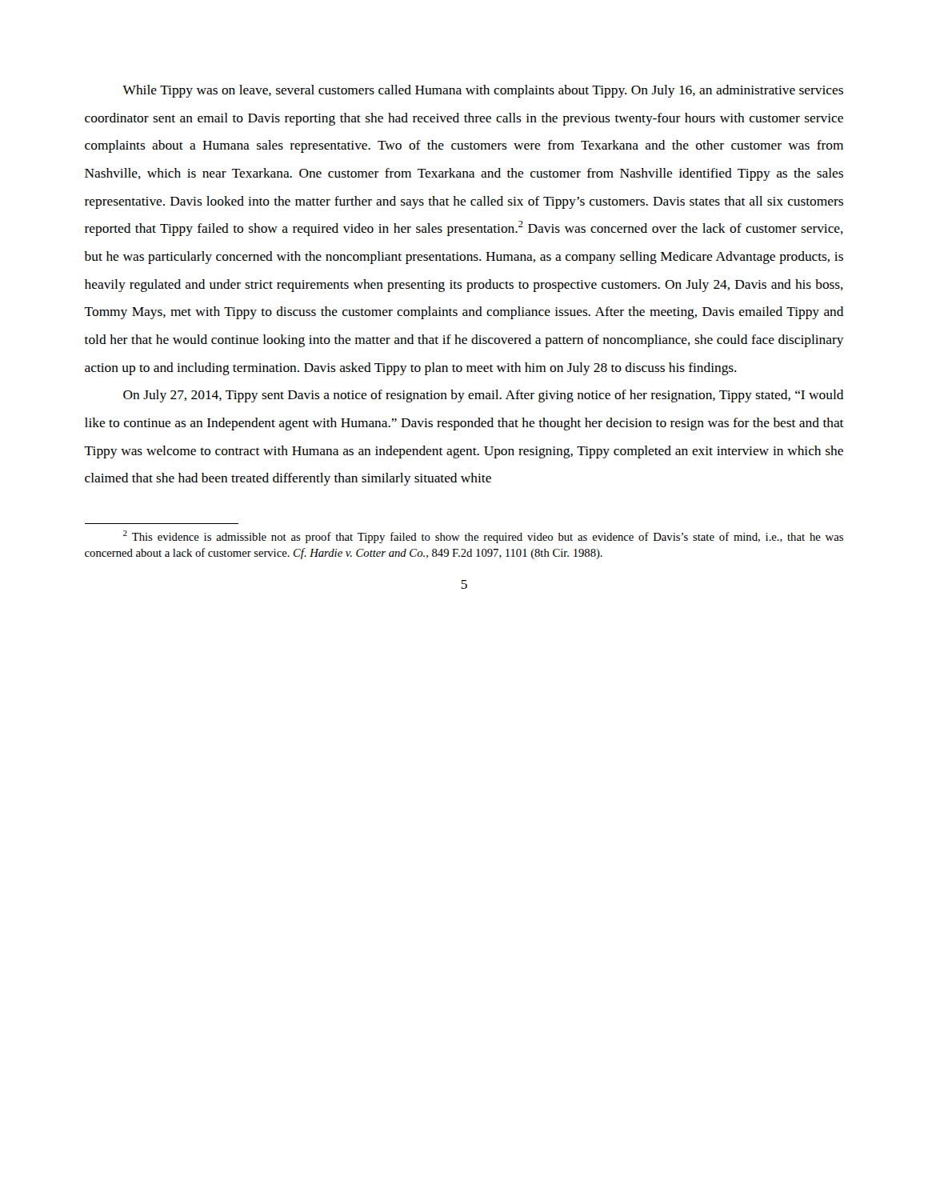While Tippy was on leave, several customers called Humana with complaints about Tippy. On July 16, an administrative services coordinator sent an email to Davis reporting that she had received three calls in the previous twenty-four hours with customer service complaints about a Humana sales representative. Two of the customers were from Texarkana and the other customer was from Nashville, which is near Texarkana. One customer from Texarkana and the customer from Nashville identified Tippy as the sales representative. Davis looked into the matter further and says that he called six of Tippy’s customers. Davis states that all six customers reported that Tippy failed to show a required video in her sales presentation.2 Davis was concerned over the lack of customer service, but he was particularly concerned with the noncompliant presentations. Humana, as a company selling Medicare Advantage products, is heavily regulated and under strict requirements when presenting its products to prospective customers. On July 24, Davis and his boss, Tommy Mays, met with Tippy to discuss the customer complaints and compliance issues. After the meeting, Davis emailed Tippy and told her that he would continue looking into the matter and that if he discovered a pattern of noncompliance, she could face disciplinary action up to and including termination. Davis asked Tippy to plan to meet with him on July 28 to discuss his findings.
On July 27, 2014, Tippy sent Davis a notice of resignation by email. After giving notice of her resignation, Tippy stated, “I would like to continue as an Independent agent with Humana.” Davis responded that he thought her decision to resign was for the best and that Tippy was welcome to contract with Humana as an independent agent. Upon resigning, Tippy completed an exit interview in which she claimed that she had been treated differently than similarly situated white
2 This evidence is admissible not as proof that Tippy failed to show the required video but as evidence of Davis’s state of mind, i.e., that he was concerned about a lack of customer service. Cf. Hardie v. Cotter and Co., 849 F.2d 1097, 1101 (8th Cir. 1988).
5